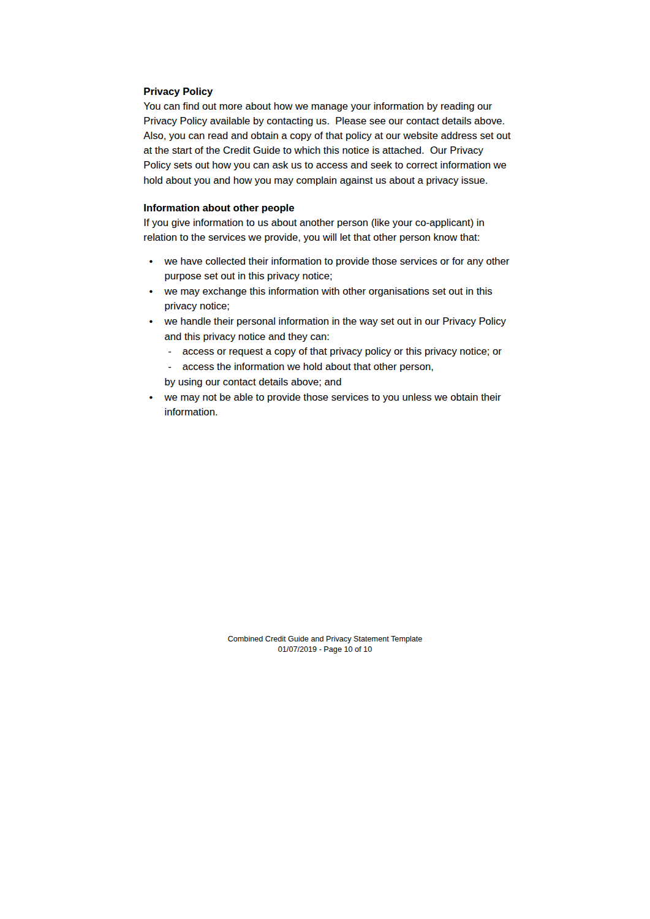Privacy Policy
You can find out more about how we manage your information by reading our Privacy Policy available by contacting us. Please see our contact details above. Also, you can read and obtain a copy of that policy at our website address set out at the start of the Credit Guide to which this notice is attached. Our Privacy Policy sets out how you can ask us to access and seek to correct information we hold about you and how you may complain against us about a privacy issue.
Information about other people
If you give information to us about another person (like your co-applicant) in relation to the services we provide, you will let that other person know that:
we have collected their information to provide those services or for any other purpose set out in this privacy notice;
we may exchange this information with other organisations set out in this privacy notice;
we handle their personal information in the way set out in our Privacy Policy and this privacy notice and they can:
access or request a copy of that privacy policy or this privacy notice; or
access the information we hold about that other person,
by using our contact details above; and
we may not be able to provide those services to you unless we obtain their information.
Combined Credit Guide and Privacy Statement Template
01/07/2019 - Page 10 of 10